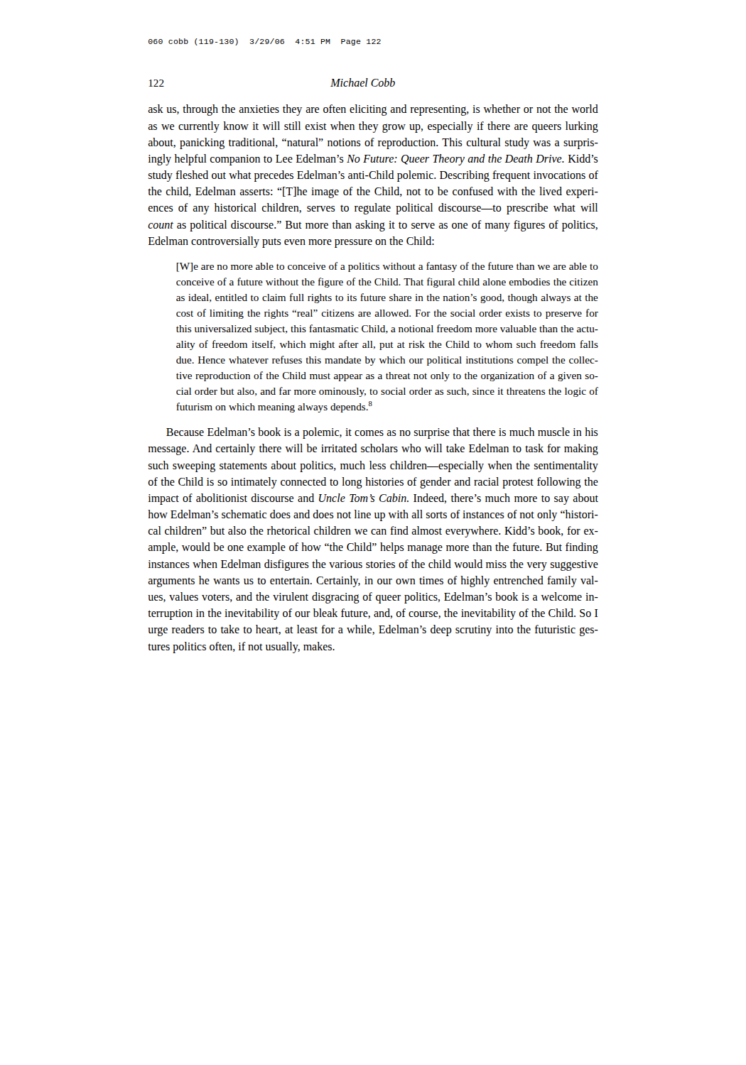060 cobb (119-130) 3/29/06 4:51 PM Page 122
122 Michael Cobb
ask us, through the anxieties they are often eliciting and representing, is whether or not the world as we currently know it will still exist when they grow up, especially if there are queers lurking about, panicking traditional, “natural” notions of reproduction. This cultural study was a surprisingly helpful companion to Lee Edelman’s No Future: Queer Theory and the Death Drive. Kidd’s study fleshed out what precedes Edelman’s anti-Child polemic. Describing frequent invocations of the child, Edelman asserts: “[T]he image of the Child, not to be confused with the lived experiences of any historical children, serves to regulate political discourse—to prescribe what will count as political discourse.” But more than asking it to serve as one of many figures of politics, Edelman controversially puts even more pressure on the Child:
[W]e are no more able to conceive of a politics without a fantasy of the future than we are able to conceive of a future without the figure of the Child. That figural child alone embodies the citizen as ideal, entitled to claim full rights to its future share in the nation’s good, though always at the cost of limiting the rights “real” citizens are allowed. For the social order exists to preserve for this universalized subject, this fantasmatic Child, a notional freedom more valuable than the actuality of freedom itself, which might after all, put at risk the Child to whom such freedom falls due. Hence whatever refuses this mandate by which our political institutions compel the collective reproduction of the Child must appear as a threat not only to the organization of a given social order but also, and far more ominously, to social order as such, since it threatens the logic of futurism on which meaning always depends.8
Because Edelman’s book is a polemic, it comes as no surprise that there is much muscle in his message. And certainly there will be irritated scholars who will take Edelman to task for making such sweeping statements about politics, much less children—especially when the sentimentality of the Child is so intimately connected to long histories of gender and racial protest following the impact of abolitionist discourse and Uncle Tom’s Cabin. Indeed, there’s much more to say about how Edelman’s schematic does and does not line up with all sorts of instances of not only “historical children” but also the rhetorical children we can find almost everywhere. Kidd’s book, for example, would be one example of how “the Child” helps manage more than the future. But finding instances when Edelman disfigures the various stories of the child would miss the very suggestive arguments he wants us to entertain. Certainly, in our own times of highly entrenched family values, values voters, and the virulent disgracing of queer politics, Edelman’s book is a welcome interruption in the inevitability of our bleak future, and, of course, the inevitability of the Child. So I urge readers to take to heart, at least for a while, Edelman’s deep scrutiny into the futuristic gestures politics often, if not usually, makes.